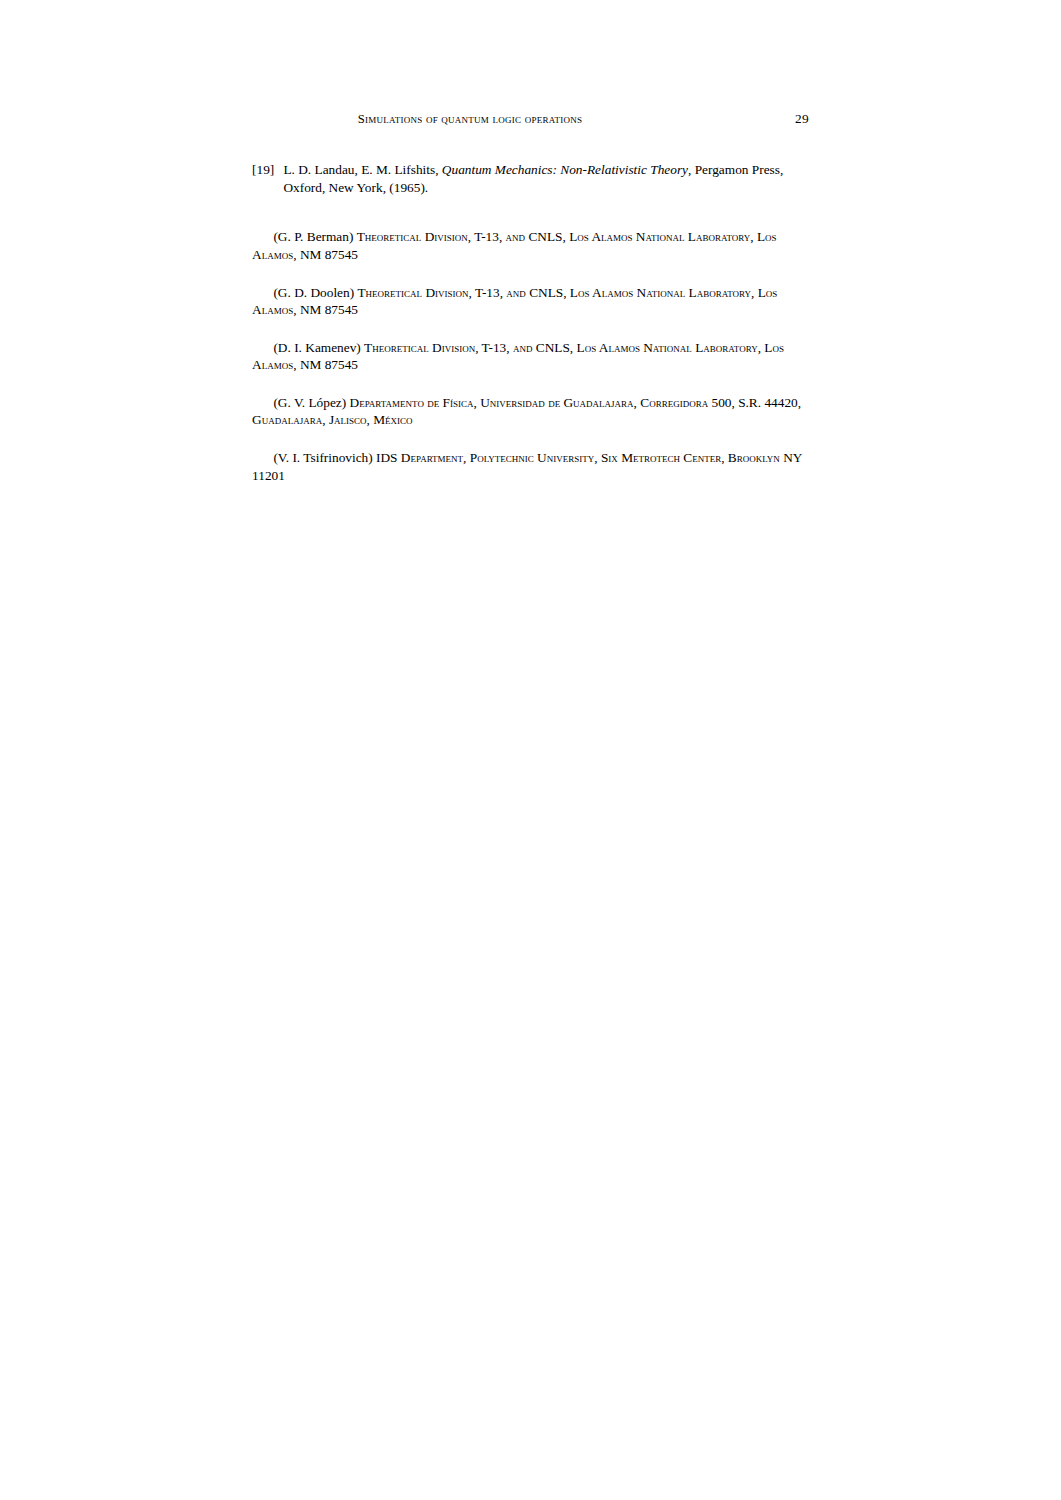Simulations of quantum logic operations 29
[19] L. D. Landau, E. M. Lifshits, Quantum Mechanics: Non-Relativistic Theory, Pergamon Press, Oxford, New York, (1965).
(G. P. Berman) Theoretical Division, T-13, and CNLS, Los Alamos National Laboratory, Los Alamos, NM 87545
(G. D. Doolen) Theoretical Division, T-13, and CNLS, Los Alamos National Laboratory, Los Alamos, NM 87545
(D. I. Kamenev) Theoretical Division, T-13, and CNLS, Los Alamos National Laboratory, Los Alamos, NM 87545
(G. V. López) Departamento de Física, Universidad de Guadalajara, Corregidora 500, S.R. 44420, Guadalajara, Jalisco, México
(V. I. Tsifrinovich) IDS Department, Polytechnic University, Six Metrotech Center, Brooklyn NY 11201